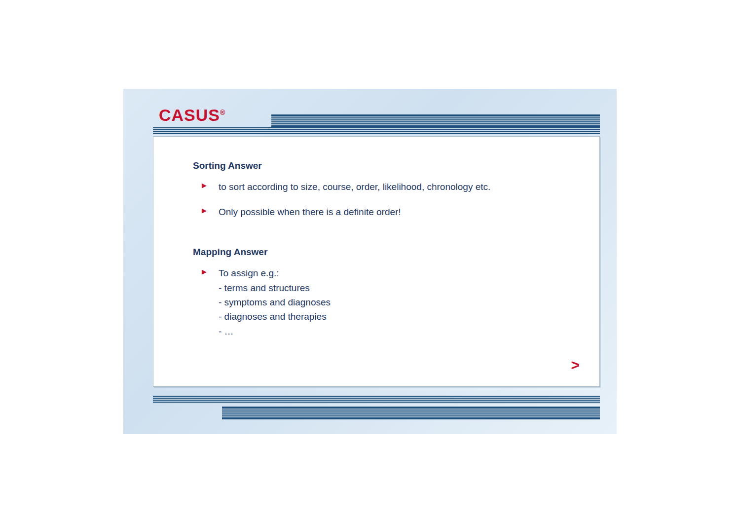CASUS®
Sorting Answer
to sort according to size, course, order, likelihood, chronology etc.
Only possible when there is a definite order!
Mapping Answer
To assign e.g.: - terms and structures - symptoms and diagnoses - diagnoses and therapies - …
>